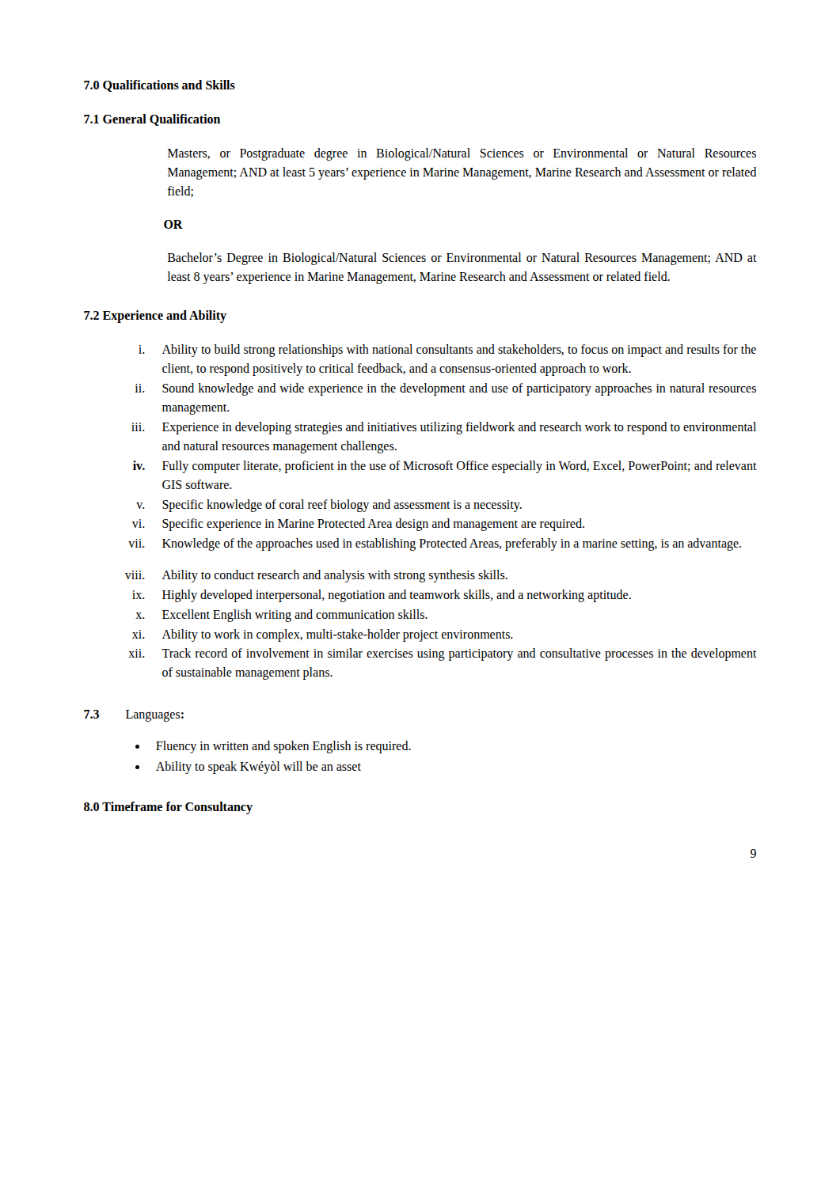7.0 Qualifications and Skills
7.1 General Qualification
Masters, or Postgraduate degree in Biological/Natural Sciences or Environmental or Natural Resources Management; AND at least 5 years’ experience in Marine Management, Marine Research and Assessment or related field;
OR
Bachelor’s Degree in Biological/Natural Sciences or Environmental or Natural Resources Management; AND at least 8 years’ experience in Marine Management, Marine Research and Assessment or related field.
7.2 Experience and Ability
Ability to build strong relationships with national consultants and stakeholders, to focus on impact and results for the client, to respond positively to critical feedback, and a consensus-oriented approach to work.
Sound knowledge and wide experience in the development and use of participatory approaches in natural resources management.
Experience in developing strategies and initiatives utilizing fieldwork and research work to respond to environmental and natural resources management challenges.
Fully computer literate, proficient in the use of Microsoft Office especially in Word, Excel, PowerPoint; and relevant GIS software.
Specific knowledge of coral reef biology and assessment is a necessity.
Specific experience in Marine Protected Area design and management are required.
Knowledge of the approaches used in establishing Protected Areas, preferably in a marine setting, is an advantage.
Ability to conduct research and analysis with strong synthesis skills.
Highly developed interpersonal, negotiation and teamwork skills, and a networking aptitude.
Excellent English writing and communication skills.
Ability to work in complex, multi-stake-holder project environments.
Track record of involvement in similar exercises using participatory and consultative processes in the development of sustainable management plans.
7.3 Languages:
Fluency in written and spoken English is required.
Ability to speak Kwéyòl will be an asset
8.0 Timeframe for Consultancy
9